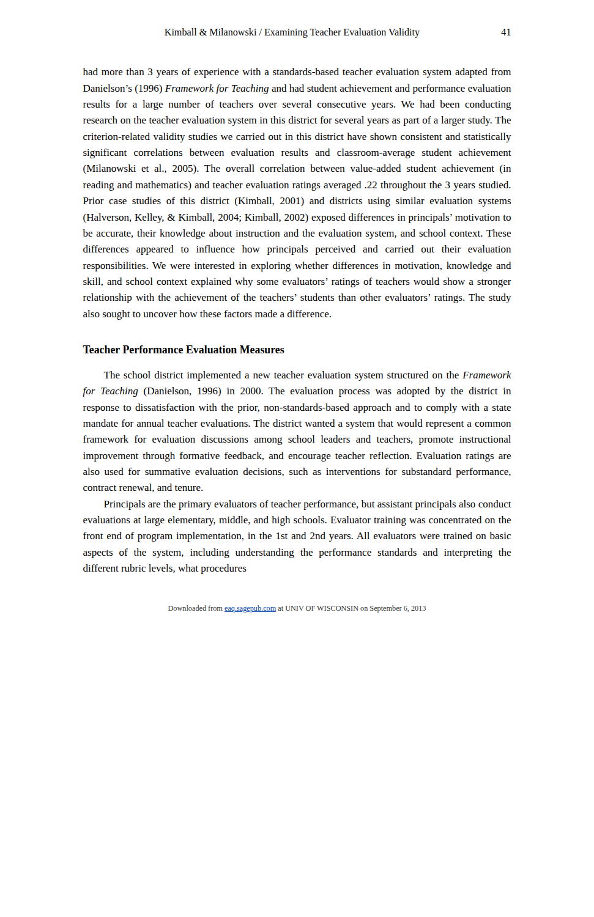41 Kimball & Milanowski / Examining Teacher Evaluation Validity
had more than 3 years of experience with a standards-based teacher evaluation system adapted from Danielson’s (1996) Framework for Teaching and had student achievement and performance evaluation results for a large number of teachers over several consecutive years. We had been conducting research on the teacher evaluation system in this district for several years as part of a larger study. The criterion-related validity studies we carried out in this district have shown consistent and statistically significant correlations between evaluation results and classroom-average student achievement (Milanowski et al., 2005). The overall correlation between value-added student achievement (in reading and mathematics) and teacher evaluation ratings averaged .22 throughout the 3 years studied. Prior case studies of this district (Kimball, 2001) and districts using similar evaluation systems (Halverson, Kelley, & Kimball, 2004; Kimball, 2002) exposed differences in principals’ motivation to be accurate, their knowledge about instruction and the evaluation system, and school context. These differences appeared to influence how principals perceived and carried out their evaluation responsibilities. We were interested in exploring whether differences in motivation, knowledge and skill, and school context explained why some evaluators’ ratings of teachers would show a stronger relationship with the achievement of the teachers’ students than other evaluators’ ratings. The study also sought to uncover how these factors made a difference.
Teacher Performance Evaluation Measures
The school district implemented a new teacher evaluation system structured on the Framework for Teaching (Danielson, 1996) in 2000. The evaluation process was adopted by the district in response to dissatisfaction with the prior, non-standards-based approach and to comply with a state mandate for annual teacher evaluations. The district wanted a system that would represent a common framework for evaluation discussions among school leaders and teachers, promote instructional improvement through formative feedback, and encourage teacher reflection. Evaluation ratings are also used for summative evaluation decisions, such as interventions for substandard performance, contract renewal, and tenure.
Principals are the primary evaluators of teacher performance, but assistant principals also conduct evaluations at large elementary, middle, and high schools. Evaluator training was concentrated on the front end of program implementation, in the 1st and 2nd years. All evaluators were trained on basic aspects of the system, including understanding the performance standards and interpreting the different rubric levels, what procedures
Downloaded from eaq.sagepub.com at UNIV OF WISCONSIN on September 6, 2013